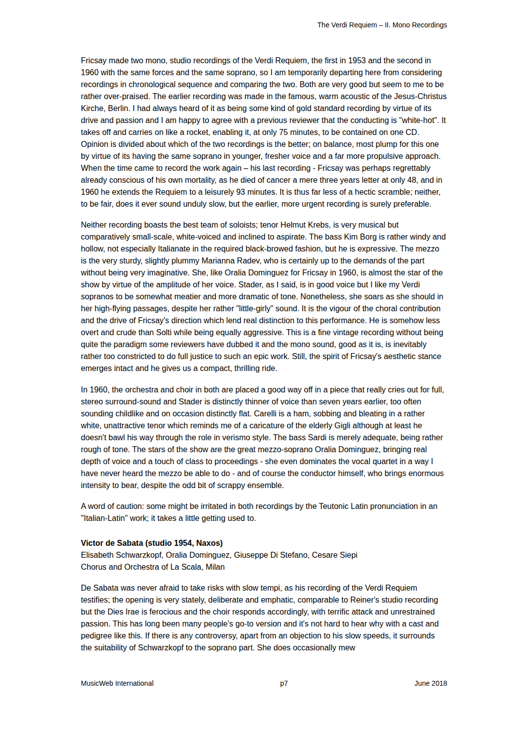The Verdi Requiem – II. Mono Recordings
Fricsay made two mono, studio recordings of the Verdi Requiem, the first in 1953 and the second in 1960 with the same forces and the same soprano, so I am temporarily departing here from considering recordings in chronological sequence and comparing the two. Both are very good but seem to me to be rather over-praised. The earlier recording was made in the famous, warm acoustic of the Jesus-Christus Kirche, Berlin. I had always heard of it as being some kind of gold standard recording by virtue of its drive and passion and I am happy to agree with a previous reviewer that the conducting is "white-hot". It takes off and carries on like a rocket, enabling it, at only 75 minutes, to be contained on one CD. Opinion is divided about which of the two recordings is the better; on balance, most plump for this one by virtue of its having the same soprano in younger, fresher voice and a far more propulsive approach. When the time came to record the work again – his last recording - Fricsay was perhaps regrettably already conscious of his own mortality, as he died of cancer a mere three years letter at only 48, and in 1960 he extends the Requiem to a leisurely 93 minutes. It is thus far less of a hectic scramble; neither, to be fair, does it ever sound unduly slow, but the earlier, more urgent recording is surely preferable.
Neither recording boasts the best team of soloists; tenor Helmut Krebs, is very musical but comparatively small-scale, white-voiced and inclined to aspirate. The bass Kim Borg is rather windy and hollow, not especially Italianate in the required black-browed fashion, but he is expressive. The mezzo is the very sturdy, slightly plummy Marianna Radev, who is certainly up to the demands of the part without being very imaginative. She, like Oralia Dominguez for Fricsay in 1960, is almost the star of the show by virtue of the amplitude of her voice. Stader, as I said, is in good voice but I like my Verdi sopranos to be somewhat meatier and more dramatic of tone. Nonetheless, she soars as she should in her high-flying passages, despite her rather "little-girly" sound. It is the vigour of the choral contribution and the drive of Fricsay's direction which lend real distinction to this performance. He is somehow less overt and crude than Solti while being equally aggressive. This is a fine vintage recording without being quite the paradigm some reviewers have dubbed it and the mono sound, good as it is, is inevitably rather too constricted to do full justice to such an epic work. Still, the spirit of Fricsay's aesthetic stance emerges intact and he gives us a compact, thrilling ride.
In 1960, the orchestra and choir in both are placed a good way off in a piece that really cries out for full, stereo surround-sound and Stader is distinctly thinner of voice than seven years earlier, too often sounding childlike and on occasion distinctly flat. Carelli is a ham, sobbing and bleating in a rather white, unattractive tenor which reminds me of a caricature of the elderly Gigli although at least he doesn't bawl his way through the role in verismo style. The bass Sardi is merely adequate, being rather rough of tone. The stars of the show are the great mezzo-soprano Oralia Dominguez, bringing real depth of voice and a touch of class to proceedings - she even dominates the vocal quartet in a way I have never heard the mezzo be able to do - and of course the conductor himself, who brings enormous intensity to bear, despite the odd bit of scrappy ensemble.
A word of caution: some might be irritated in both recordings by the Teutonic Latin pronunciation in an "Italian-Latin" work; it takes a little getting used to.
Victor de Sabata (studio 1954, Naxos)
Elisabeth Schwarzkopf, Oralia Dominguez, Giuseppe Di Stefano, Cesare Siepi
Chorus and Orchestra of La Scala, Milan
De Sabata was never afraid to take risks with slow tempi, as his recording of the Verdi Requiem testifies; the opening is very stately, deliberate and emphatic, comparable to Reiner's studio recording but the Dies Irae is ferocious and the choir responds accordingly, with terrific attack and unrestrained passion. This has long been many people's go-to version and it's not hard to hear why with a cast and pedigree like this. If there is any controversy, apart from an objection to his slow speeds, it surrounds the suitability of Schwarzkopf to the soprano part. She does occasionally mew
MusicWeb International p7 June 2018